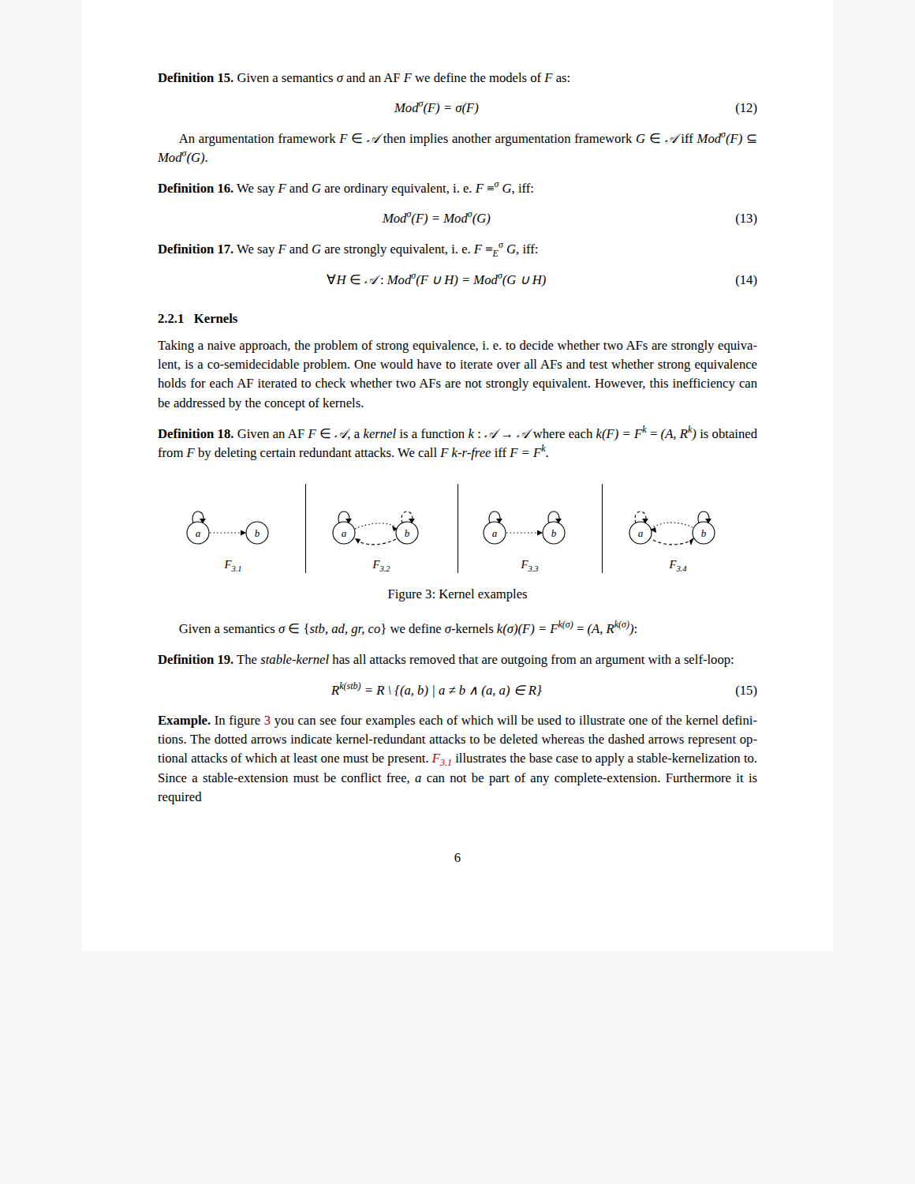Definition 15. Given a semantics σ and an AF F we define the models of F as:
Modσ(F) = σ(F)
(12)
An argumentation framework F ∈ 𝒜 then implies another argumentation framework G ∈ 𝒜 iff Modσ(F) ⊆ Modσ(G).
Definition 16. We say F and G are ordinary equivalent, i. e. F ≡σ G, iff:
Modσ(F) = Modσ(G)
(13)
Definition 17. We say F and G are strongly equivalent, i. e. F ≡Eσ G, iff:
∀H ∈ 𝒜 : Modσ(F ∪ H) = Modσ(G ∪ H)
(14)
2.2.1 Kernels
Taking a naive approach, the problem of strong equivalence, i. e. to decide whether two AFs are strongly equivalent, is a co-semidecidable problem. One would have to iterate over all AFs and test whether strong equivalence holds for each AF iterated to check whether two AFs are not strongly equivalent. However, this inefficiency can be addressed by the concept of kernels.
Definition 18. Given an AF F ∈ 𝒜, a kernel is a function k : 𝒜 → 𝒜 where each k(F) = Fk = (A, Rk) is obtained from F by deleting certain redundant attacks. We call F k-r-free iff F = Fk.
a b
F3.1
a b
F3.2
a b
F3.3
a b
F3.4
Figure 3: Kernel examples
Given a semantics σ ∈ {stb, ad, gr, co} we define σ-kernels k(σ)(F) = Fk(σ) = (A, Rk(σ)):
Definition 19. The stable-kernel has all attacks removed that are outgoing from an argument with a self-loop:
Rk(stb) = R \ {(a, b) | a ≠ b ∧ (a, a) ∈ R}
(15)
Example. In figure 3 you can see four examples each of which will be used to illustrate one of the kernel definitions. The dotted arrows indicate kernel-redundant attacks to be deleted whereas the dashed arrows represent optional attacks of which at least one must be present. F3.1 illustrates the base case to apply a stable-kernelization to. Since a stable-extension must be conflict free, a can not be part of any complete-extension. Furthermore it is required
6